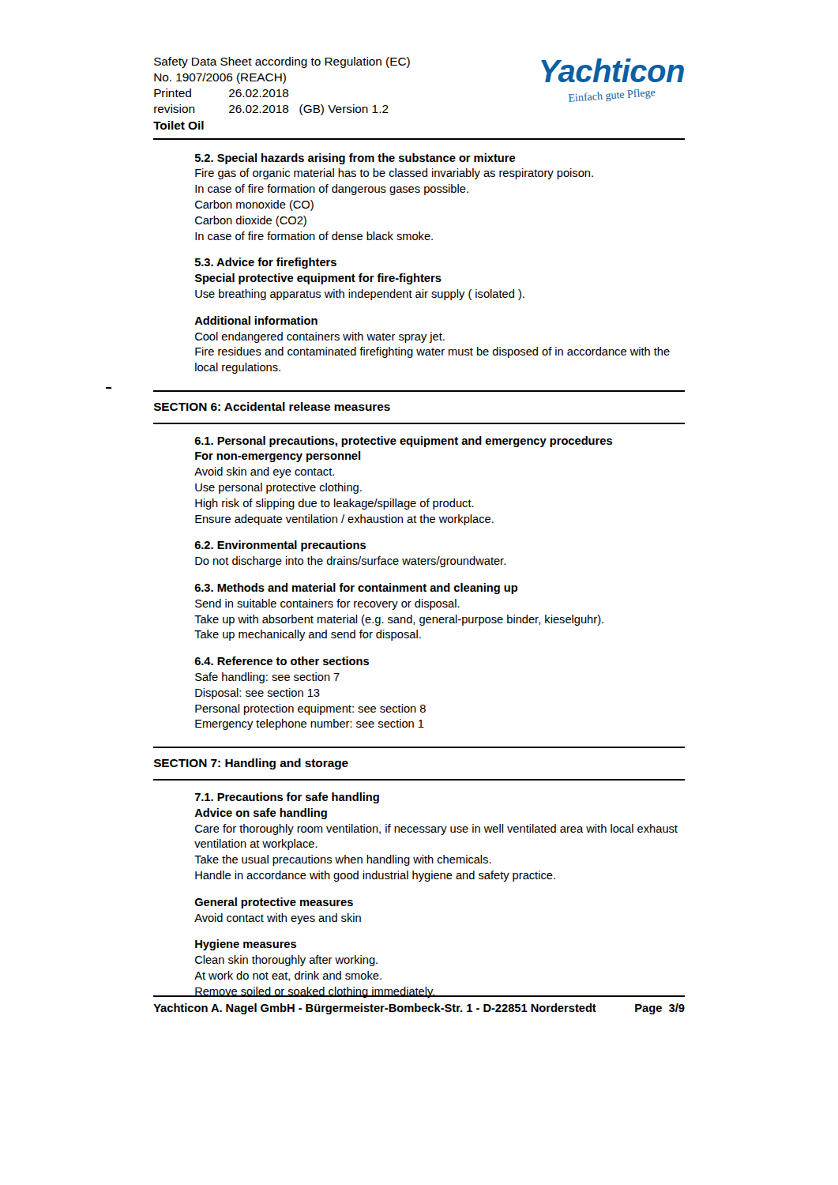Safety Data Sheet according to Regulation (EC)
No. 1907/2006 (REACH)
Printed 26.02.2018
revision 26.02.2018 (GB) Version 1.2
Toilet Oil
Yachticon
Einfach gute Pflege
5.2. Special hazards arising from the substance or mixture
Fire gas of organic material has to be classed invariably as respiratory poison.
In case of fire formation of dangerous gases possible.
Carbon monoxide (CO)
Carbon dioxide (CO2)
In case of fire formation of dense black smoke.
5.3. Advice for firefighters
Special protective equipment for fire-fighters
Use breathing apparatus with independent air supply ( isolated ).
Additional information
Cool endangered containers with water spray jet.
Fire residues and contaminated firefighting water must be disposed of in accordance with the local regulations.
SECTION 6: Accidental release measures
6.1. Personal precautions, protective equipment and emergency procedures
For non-emergency personnel
Avoid skin and eye contact.
Use personal protective clothing.
High risk of slipping due to leakage/spillage of product.
Ensure adequate ventilation / exhaustion at the workplace.
6.2. Environmental precautions
Do not discharge into the drains/surface waters/groundwater.
6.3. Methods and material for containment and cleaning up
Send in suitable containers for recovery or disposal.
Take up with absorbent material (e.g. sand, general-purpose binder, kieselguhr).
Take up mechanically and send for disposal.
6.4. Reference to other sections
Safe handling: see section 7
Disposal: see section 13
Personal protection equipment: see section 8
Emergency telephone number: see section 1
SECTION 7: Handling and storage
7.1. Precautions for safe handling
Advice on safe handling
Care for thoroughly room ventilation, if necessary use in well ventilated area with local exhaust ventilation at workplace.
Take the usual precautions when handling with chemicals.
Handle in accordance with good industrial hygiene and safety practice.
General protective measures
Avoid contact with eyes and skin
Hygiene measures
Clean skin thoroughly after working.
At work do not eat, drink and smoke.
Remove soiled or soaked clothing immediately.
Yachticon A. Nagel GmbH - Bürgermeister-Bombeck-Str. 1 - D-22851 Norderstedt Page 3/9